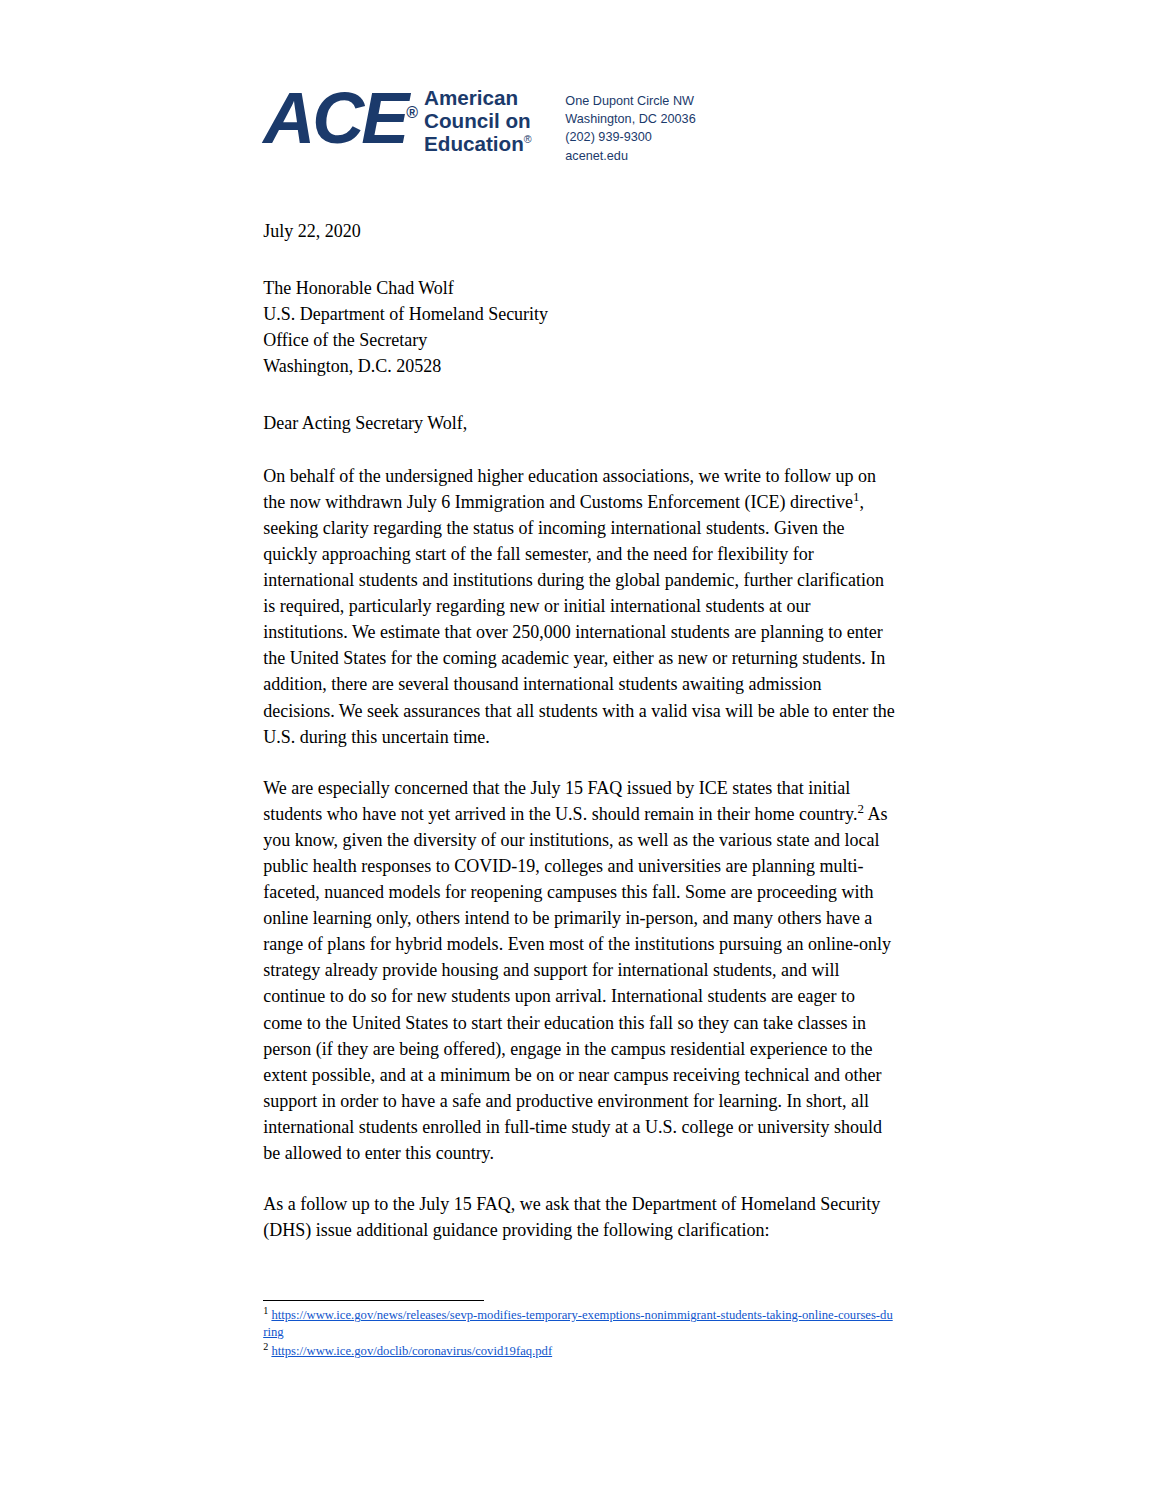ACE®
American
Council on
Education®
One Dupont Circle NW
Washington, DC 20036
(202) 939-9300
acenet.edu
July 22, 2020
The Honorable Chad Wolf
U.S. Department of Homeland Security
Office of the Secretary
Washington, D.C. 20528
Dear Acting Secretary Wolf,
On behalf of the undersigned higher education associations, we write to follow up on the now withdrawn July 6 Immigration and Customs Enforcement (ICE) directive1, seeking clarity regarding the status of incoming international students. Given the quickly approaching start of the fall semester, and the need for flexibility for international students and institutions during the global pandemic, further clarification is required, particularly regarding new or initial international students at our institutions. We estimate that over 250,000 international students are planning to enter the United States for the coming academic year, either as new or returning students. In addition, there are several thousand international students awaiting admission decisions. We seek assurances that all students with a valid visa will be able to enter the U.S. during this uncertain time.
We are especially concerned that the July 15 FAQ issued by ICE states that initial students who have not yet arrived in the U.S. should remain in their home country.2 As you know, given the diversity of our institutions, as well as the various state and local public health responses to COVID-19, colleges and universities are planning multi-faceted, nuanced models for reopening campuses this fall. Some are proceeding with online learning only, others intend to be primarily in-person, and many others have a range of plans for hybrid models. Even most of the institutions pursuing an online-only strategy already provide housing and support for international students, and will continue to do so for new students upon arrival. International students are eager to come to the United States to start their education this fall so they can take classes in person (if they are being offered), engage in the campus residential experience to the extent possible, and at a minimum be on or near campus receiving technical and other support in order to have a safe and productive environment for learning. In short, all international students enrolled in full-time study at a U.S. college or university should be allowed to enter this country.
As a follow up to the July 15 FAQ, we ask that the Department of Homeland Security (DHS) issue additional guidance providing the following clarification:
1 https://www.ice.gov/news/releases/sevp-modifies-temporary-exemptions-nonimmigrant-students-taking-online-courses-during
2 https://www.ice.gov/doclib/coronavirus/covid19faq.pdf